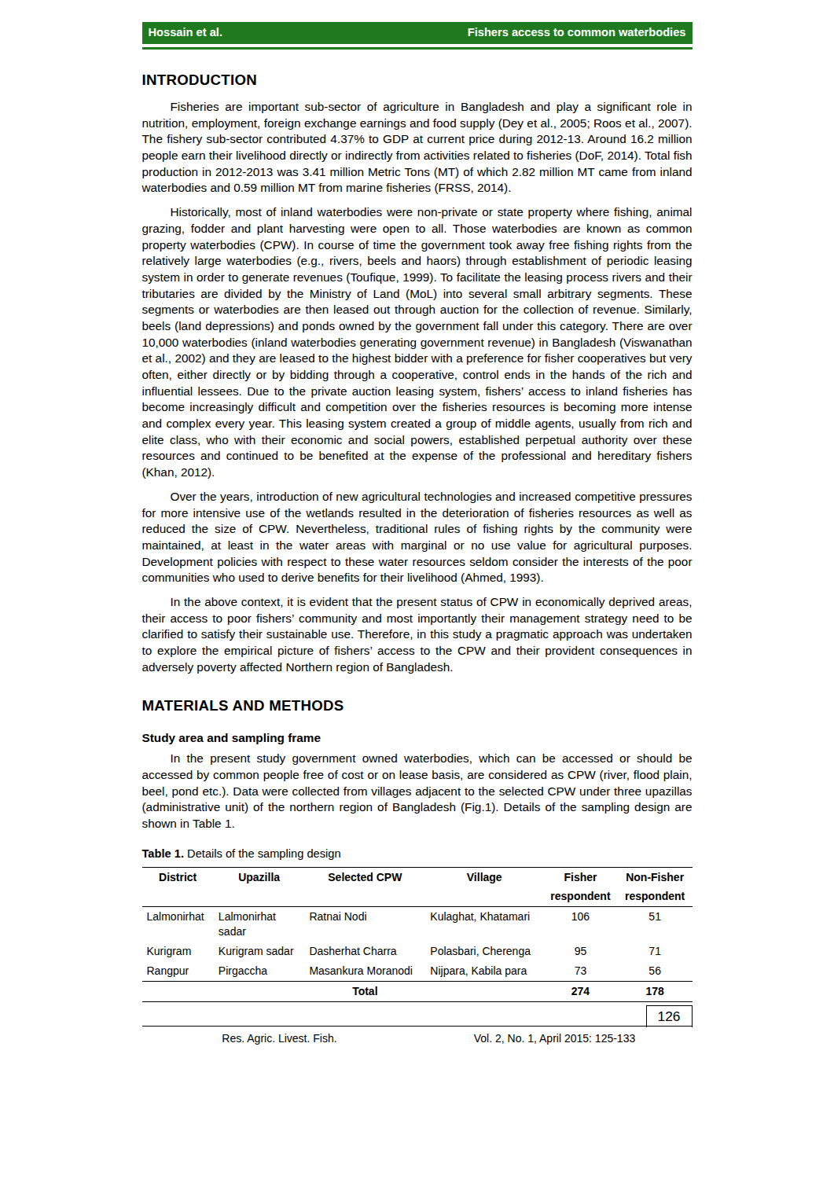Hossain et al.
Fishers access to common waterbodies
INTRODUCTION
Fisheries are important sub-sector of agriculture in Bangladesh and play a significant role in nutrition, employment, foreign exchange earnings and food supply (Dey et al., 2005; Roos et al., 2007). The fishery sub-sector contributed 4.37% to GDP at current price during 2012-13. Around 16.2 million people earn their livelihood directly or indirectly from activities related to fisheries (DoF, 2014). Total fish production in 2012-2013 was 3.41 million Metric Tons (MT) of which 2.82 million MT came from inland waterbodies and 0.59 million MT from marine fisheries (FRSS, 2014).
Historically, most of inland waterbodies were non-private or state property where fishing, animal grazing, fodder and plant harvesting were open to all. Those waterbodies are known as common property waterbodies (CPW). In course of time the government took away free fishing rights from the relatively large waterbodies (e.g., rivers, beels and haors) through establishment of periodic leasing system in order to generate revenues (Toufique, 1999). To facilitate the leasing process rivers and their tributaries are divided by the Ministry of Land (MoL) into several small arbitrary segments. These segments or waterbodies are then leased out through auction for the collection of revenue. Similarly, beels (land depressions) and ponds owned by the government fall under this category. There are over 10,000 waterbodies (inland waterbodies generating government revenue) in Bangladesh (Viswanathan et al., 2002) and they are leased to the highest bidder with a preference for fisher cooperatives but very often, either directly or by bidding through a cooperative, control ends in the hands of the rich and influential lessees. Due to the private auction leasing system, fishers’ access to inland fisheries has become increasingly difficult and competition over the fisheries resources is becoming more intense and complex every year. This leasing system created a group of middle agents, usually from rich and elite class, who with their economic and social powers, established perpetual authority over these resources and continued to be benefited at the expense of the professional and hereditary fishers (Khan, 2012).
Over the years, introduction of new agricultural technologies and increased competitive pressures for more intensive use of the wetlands resulted in the deterioration of fisheries resources as well as reduced the size of CPW. Nevertheless, traditional rules of fishing rights by the community were maintained, at least in the water areas with marginal or no use value for agricultural purposes. Development policies with respect to these water resources seldom consider the interests of the poor communities who used to derive benefits for their livelihood (Ahmed, 1993).
In the above context, it is evident that the present status of CPW in economically deprived areas, their access to poor fishers’ community and most importantly their management strategy need to be clarified to satisfy their sustainable use. Therefore, in this study a pragmatic approach was undertaken to explore the empirical picture of fishers’ access to the CPW and their provident consequences in adversely poverty affected Northern region of Bangladesh.
MATERIALS AND METHODS
Study area and sampling frame
In the present study government owned waterbodies, which can be accessed or should be accessed by common people free of cost or on lease basis, are considered as CPW (river, flood plain, beel, pond etc.). Data were collected from villages adjacent to the selected CPW under three upazillas (administrative unit) of the northern region of Bangladesh (Fig.1). Details of the sampling design are shown in Table 1.
Table 1. Details of the sampling design
| District | Upazilla | Selected CPW | Village | Fisher | Non-Fisher |
| --- | --- | --- | --- | --- | --- |
| | | | | respondent | respondent |
| Lalmonirhat | Lalmonirhat sadar | Ratnai Nodi | Kulaghat, Khatamari | 106 | 51 |
| Kurigram | Kurigram sadar | Dasherhat Charra | Polasbari, Cherenga | 95 | 71 |
| Rangpur | Pirgaccha | Masankura Moranodi | Nijpara, Kabila para | 73 | 56 |
| | | Total | | 274 | 178 |
126
Res. Agric. Livest. Fish.
Vol. 2, No. 1, April 2015: 125-133